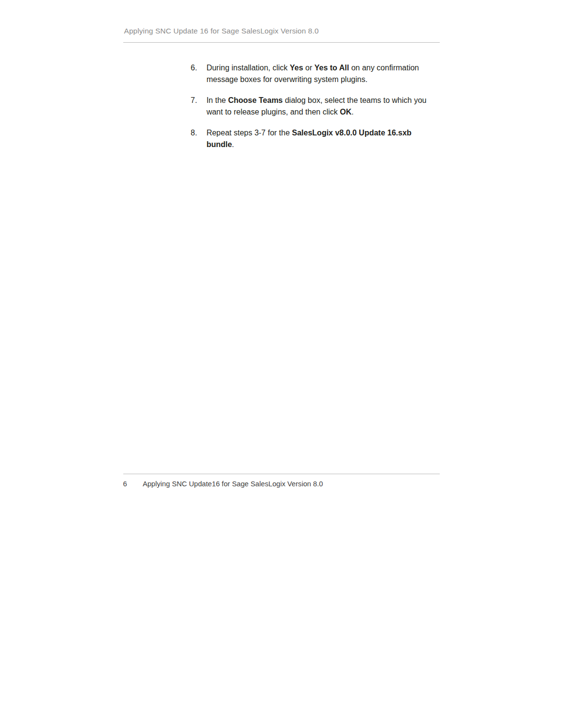Applying SNC Update 16 for Sage SalesLogix Version 8.0
6. During installation, click Yes or Yes to All on any confirmation message boxes for overwriting system plugins.
7. In the Choose Teams dialog box, select the teams to which you want to release plugins, and then click OK.
8. Repeat steps 3-7 for the SalesLogix v8.0.0 Update 16.sxb bundle.
6 Applying SNC Update16 for Sage SalesLogix Version 8.0